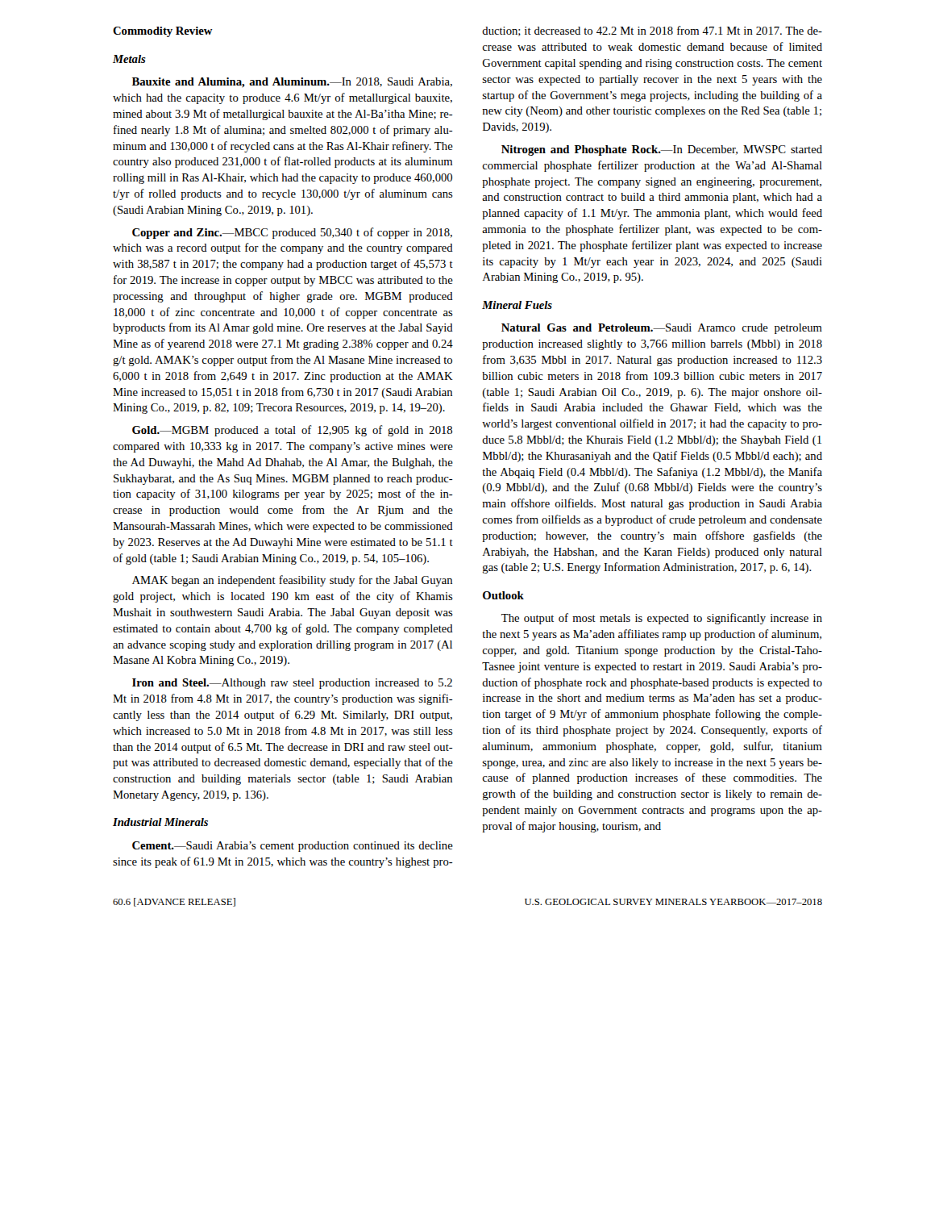Commodity Review
Metals
Bauxite and Alumina, and Aluminum.—In 2018, Saudi Arabia, which had the capacity to produce 4.6 Mt/yr of metallurgical bauxite, mined about 3.9 Mt of metallurgical bauxite at the Al-Ba’itha Mine; refined nearly 1.8 Mt of alumina; and smelted 802,000 t of primary aluminum and 130,000 t of recycled cans at the Ras Al-Khair refinery. The country also produced 231,000 t of flat-rolled products at its aluminum rolling mill in Ras Al-Khair, which had the capacity to produce 460,000 t/yr of rolled products and to recycle 130,000 t/yr of aluminum cans (Saudi Arabian Mining Co., 2019, p. 101).
Copper and Zinc.—MBCC produced 50,340 t of copper in 2018, which was a record output for the company and the country compared with 38,587 t in 2017; the company had a production target of 45,573 t for 2019. The increase in copper output by MBCC was attributed to the processing and throughput of higher grade ore. MGBM produced 18,000 t of zinc concentrate and 10,000 t of copper concentrate as byproducts from its Al Amar gold mine. Ore reserves at the Jabal Sayid Mine as of yearend 2018 were 27.1 Mt grading 2.38% copper and 0.24 g/t gold. AMAK’s copper output from the Al Masane Mine increased to 6,000 t in 2018 from 2,649 t in 2017. Zinc production at the AMAK Mine increased to 15,051 t in 2018 from 6,730 t in 2017 (Saudi Arabian Mining Co., 2019, p. 82, 109; Trecora Resources, 2019, p. 14, 19–20).
Gold.—MGBM produced a total of 12,905 kg of gold in 2018 compared with 10,333 kg in 2017. The company’s active mines were the Ad Duwayhi, the Mahd Ad Dhahab, the Al Amar, the Bulghah, the Sukhaybarat, and the As Suq Mines. MGBM planned to reach production capacity of 31,100 kilograms per year by 2025; most of the increase in production would come from the Ar Rjum and the Mansourah-Massarah Mines, which were expected to be commissioned by 2023. Reserves at the Ad Duwayhi Mine were estimated to be 51.1 t of gold (table 1; Saudi Arabian Mining Co., 2019, p. 54, 105–106).
AMAK began an independent feasibility study for the Jabal Guyan gold project, which is located 190 km east of the city of Khamis Mushait in southwestern Saudi Arabia. The Jabal Guyan deposit was estimated to contain about 4,700 kg of gold. The company completed an advance scoping study and exploration drilling program in 2017 (Al Masane Al Kobra Mining Co., 2019).
Iron and Steel.—Although raw steel production increased to 5.2 Mt in 2018 from 4.8 Mt in 2017, the country’s production was significantly less than the 2014 output of 6.29 Mt. Similarly, DRI output, which increased to 5.0 Mt in 2018 from 4.8 Mt in 2017, was still less than the 2014 output of 6.5 Mt. The decrease in DRI and raw steel output was attributed to decreased domestic demand, especially that of the construction and building materials sector (table 1; Saudi Arabian Monetary Agency, 2019, p. 136).
Industrial Minerals
Cement.—Saudi Arabia’s cement production continued its decline since its peak of 61.9 Mt in 2015, which was the country’s highest production; it decreased to 42.2 Mt in 2018 from 47.1 Mt in 2017. The decrease was attributed to weak domestic demand because of limited Government capital spending and rising construction costs. The cement sector was expected to partially recover in the next 5 years with the startup of the Government’s mega projects, including the building of a new city (Neom) and other touristic complexes on the Red Sea (table 1; Davids, 2019).
Nitrogen and Phosphate Rock.—In December, MWSPC started commercial phosphate fertilizer production at the Wa’ad Al-Shamal phosphate project. The company signed an engineering, procurement, and construction contract to build a third ammonia plant, which had a planned capacity of 1.1 Mt/yr. The ammonia plant, which would feed ammonia to the phosphate fertilizer plant, was expected to be completed in 2021. The phosphate fertilizer plant was expected to increase its capacity by 1 Mt/yr each year in 2023, 2024, and 2025 (Saudi Arabian Mining Co., 2019, p. 95).
Mineral Fuels
Natural Gas and Petroleum.—Saudi Aramco crude petroleum production increased slightly to 3,766 million barrels (Mbbl) in 2018 from 3,635 Mbbl in 2017. Natural gas production increased to 112.3 billion cubic meters in 2018 from 109.3 billion cubic meters in 2017 (table 1; Saudi Arabian Oil Co., 2019, p. 6). The major onshore oilfields in Saudi Arabia included the Ghawar Field, which was the world’s largest conventional oilfield in 2017; it had the capacity to produce 5.8 Mbbl/d; the Khurais Field (1.2 Mbbl/d); the Shaybah Field (1 Mbbl/d); the Khurasaniyah and the Qatif Fields (0.5 Mbbl/d each); and the Abqaiq Field (0.4 Mbbl/d). The Safaniya (1.2 Mbbl/d), the Manifa (0.9 Mbbl/d), and the Zuluf (0.68 Mbbl/d) Fields were the country’s main offshore oilfields. Most natural gas production in Saudi Arabia comes from oilfields as a byproduct of crude petroleum and condensate production; however, the country’s main offshore gasfields (the Arabiyah, the Habshan, and the Karan Fields) produced only natural gas (table 2; U.S. Energy Information Administration, 2017, p. 6, 14).
Outlook
The output of most metals is expected to significantly increase in the next 5 years as Ma’aden affiliates ramp up production of aluminum, copper, and gold. Titanium sponge production by the Cristal-Taho-Tasnee joint venture is expected to restart in 2019. Saudi Arabia’s production of phosphate rock and phosphate-based products is expected to increase in the short and medium terms as Ma’aden has set a production target of 9 Mt/yr of ammonium phosphate following the completion of its third phosphate project by 2024. Consequently, exports of aluminum, ammonium phosphate, copper, gold, sulfur, titanium sponge, urea, and zinc are also likely to increase in the next 5 years because of planned production increases of these commodities. The growth of the building and construction sector is likely to remain dependent mainly on Government contracts and programs upon the approval of major housing, tourism, and
60.6 [ADVANCE RELEASE]
U.S. GEOLOGICAL SURVEY MINERALS YEARBOOK—2017–2018